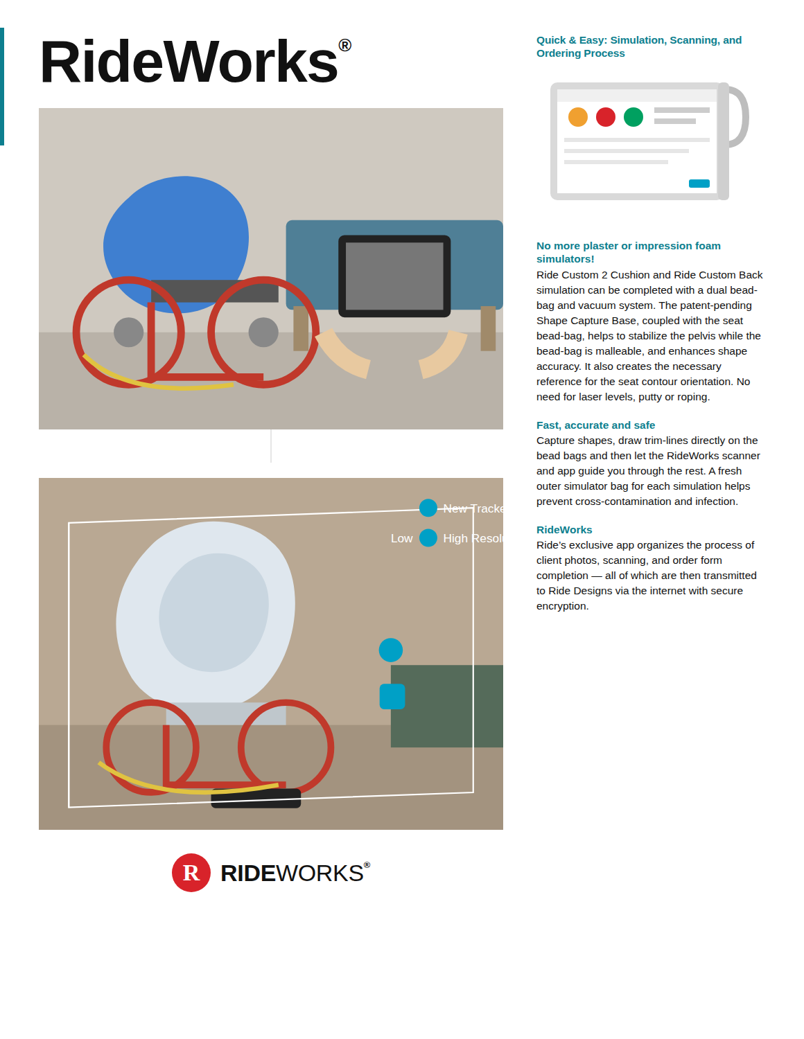RideWorks®
R RIDEWORKS®
Quick & Easy: Simulation, Scanning, and Ordering Process
No more plaster or impression foam simulators!
Ride Custom 2 Cushion and Ride Custom Back simulation can be completed with a dual bead-bag and vacuum system. The patent-pending Shape Capture Base, coupled with the seat bead-bag, helps to stabilize the pelvis while the bead-bag is malleable, and enhances shape accuracy. It also creates the necessary reference for the seat contour orientation. No need for laser levels, putty or roping.
Fast, accurate and safe
Capture shapes, draw trim-lines directly on the bead bags and then let the RideWorks scanner and app guide you through the rest. A fresh outer simulator bag for each simulation helps prevent cross-contamination and infection.
RideWorks
Ride’s exclusive app organizes the process of client photos, scanning, and order form completion — all of which are then transmitted to Ride Designs via the internet with secure encryption.